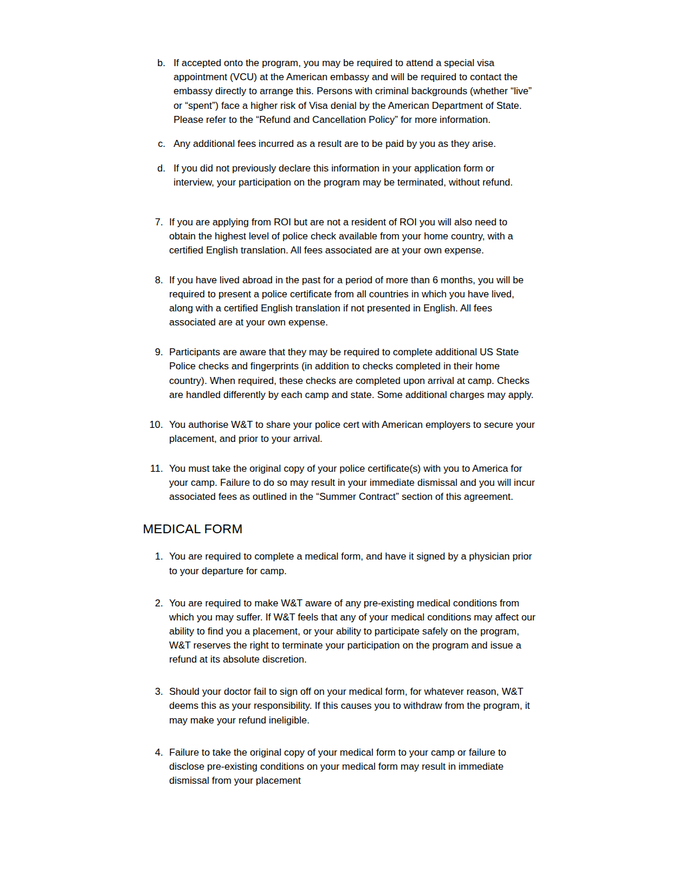If accepted onto the program, you may be required to attend a special visa appointment (VCU) at the American embassy and will be required to contact the embassy directly to arrange this. Persons with criminal backgrounds (whether “live” or “spent”) face a higher risk of Visa denial by the American Department of State. Please refer to the “Refund and Cancellation Policy” for more information.
Any additional fees incurred as a result are to be paid by you as they arise.
If you did not previously declare this information in your application form or interview, your participation on the program may be terminated, without refund.
If you are applying from ROI but are not a resident of ROI you will also need to obtain the highest level of police check available from your home country, with a certified English translation. All fees associated are at your own expense.
If you have lived abroad in the past for a period of more than 6 months, you will be required to present a police certificate from all countries in which you have lived, along with a certified English translation if not presented in English. All fees associated are at your own expense.
Participants are aware that they may be required to complete additional US State Police checks and fingerprints (in addition to checks completed in their home country). When required, these checks are completed upon arrival at camp. Checks are handled differently by each camp and state. Some additional charges may apply.
You authorise W&T to share your police cert with American employers to secure your placement, and prior to your arrival.
You must take the original copy of your police certificate(s) with you to America for your camp. Failure to do so may result in your immediate dismissal and you will incur associated fees as outlined in the “Summer Contract” section of this agreement.
MEDICAL FORM
You are required to complete a medical form, and have it signed by a physician prior to your departure for camp.
You are required to make W&T aware of any pre-existing medical conditions from which you may suffer. If W&T feels that any of your medical conditions may affect our ability to find you a placement, or your ability to participate safely on the program, W&T reserves the right to terminate your participation on the program and issue a refund at its absolute discretion.
Should your doctor fail to sign off on your medical form, for whatever reason, W&T deems this as your responsibility. If this causes you to withdraw from the program, it may make your refund ineligible.
Failure to take the original copy of your medical form to your camp or failure to disclose pre-existing conditions on your medical form may result in immediate dismissal from your placement